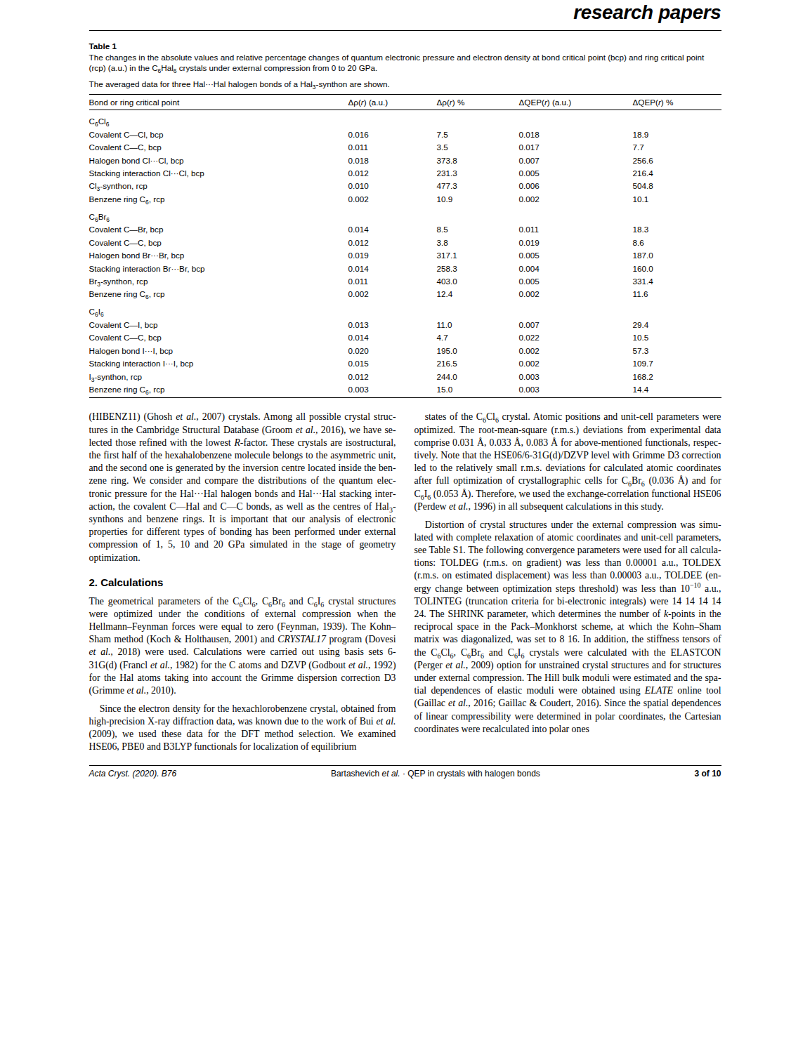research papers
Table 1
The changes in the absolute values and relative percentage changes of quantum electronic pressure and electron density at bond critical point (bcp) and ring critical point (rcp) (a.u.) in the C6Hal6 crystals under external compression from 0 to 20 GPa.
The averaged data for three Hal···Hal halogen bonds of a Hal3-synthon are shown.
| Bond or ring critical point | Δρ( r ) (a.u.) | Δρ( r ) % | ΔQEP( r ) (a.u.) | ΔQEP( r ) % |
| --- | --- | --- | --- | --- |
| C 6 Cl 6 | | | | |
| Covalent C—Cl, bcp | 0.016 | 7.5 | 0.018 | 18.9 |
| Covalent C—C, bcp | 0.011 | 3.5 | 0.017 | 7.7 |
| Halogen bond Cl···Cl, bcp | 0.018 | 373.8 | 0.007 | 256.6 |
| Stacking interaction Cl···Cl, bcp | 0.012 | 231.3 | 0.005 | 216.4 |
| Cl 3 -synthon, rcp | 0.010 | 477.3 | 0.006 | 504.8 |
| Benzene ring C 6 , rcp | 0.002 | 10.9 | 0.002 | 10.1 |
| C 6 Br 6 | | | | |
| Covalent C—Br, bcp | 0.014 | 8.5 | 0.011 | 18.3 |
| Covalent C—C, bcp | 0.012 | 3.8 | 0.019 | 8.6 |
| Halogen bond Br···Br, bcp | 0.019 | 317.1 | 0.005 | 187.0 |
| Stacking interaction Br···Br, bcp | 0.014 | 258.3 | 0.004 | 160.0 |
| Br 3 -synthon, rcp | 0.011 | 403.0 | 0.005 | 331.4 |
| Benzene ring C 6 , rcp | 0.002 | 12.4 | 0.002 | 11.6 |
| C 6 I 6 | | | | |
| Covalent C—I, bcp | 0.013 | 11.0 | 0.007 | 29.4 |
| Covalent C—C, bcp | 0.014 | 4.7 | 0.022 | 10.5 |
| Halogen bond I···I, bcp | 0.020 | 195.0 | 0.002 | 57.3 |
| Stacking interaction I···I, bcp | 0.015 | 216.5 | 0.002 | 109.7 |
| I 3 -synthon, rcp | 0.012 | 244.0 | 0.003 | 168.2 |
| Benzene ring C 6 , rcp | 0.003 | 15.0 | 0.003 | 14.4 |
(HIBENZ11) (Ghosh et al., 2007) crystals. Among all possible crystal structures in the Cambridge Structural Database (Groom et al., 2016), we have selected those refined with the lowest R-factor. These crystals are isostructural, the first half of the hexahalobenzene molecule belongs to the asymmetric unit, and the second one is generated by the inversion centre located inside the benzene ring. We consider and compare the distributions of the quantum electronic pressure for the Hal···Hal halogen bonds and Hal···Hal stacking interaction, the covalent C—Hal and C—C bonds, as well as the centres of Hal3-synthons and benzene rings. It is important that our analysis of electronic properties for different types of bonding has been performed under external compression of 1, 5, 10 and 20 GPa simulated in the stage of geometry optimization.
2. Calculations
The geometrical parameters of the C6Cl6, C6Br6 and C6I6 crystal structures were optimized under the conditions of external compression when the Hellmann–Feynman forces were equal to zero (Feynman, 1939). The Kohn–Sham method (Koch & Holthausen, 2001) and CRYSTAL17 program (Dovesi et al., 2018) were used. Calculations were carried out using basis sets 6-31G(d) (Francl et al., 1982) for the C atoms and DZVP (Godbout et al., 1992) for the Hal atoms taking into account the Grimme dispersion correction D3 (Grimme et al., 2010).
Since the electron density for the hexachlorobenzene crystal, obtained from high-precision X-ray diffraction data, was known due to the work of Bui et al. (2009), we used these data for the DFT method selection. We examined HSE06, PBE0 and B3LYP functionals for localization of equilibrium
states of the C6Cl6 crystal. Atomic positions and unit-cell parameters were optimized. The root-mean-square (r.m.s.) deviations from experimental data comprise 0.031 Å, 0.033 Å, 0.083 Å for above-mentioned functionals, respectively. Note that the HSE06/6-31G(d)/DZVP level with Grimme D3 correction led to the relatively small r.m.s. deviations for calculated atomic coordinates after full optimization of crystallographic cells for C6Br6 (0.036 Å) and for C6I6 (0.053 Å). Therefore, we used the exchange-correlation functional HSE06 (Perdew et al., 1996) in all subsequent calculations in this study.
Distortion of crystal structures under the external compression was simulated with complete relaxation of atomic coordinates and unit-cell parameters, see Table S1. The following convergence parameters were used for all calculations: TOLDEG (r.m.s. on gradient) was less than 0.00001 a.u., TOLDEX (r.m.s. on estimated displacement) was less than 0.00003 a.u., TOLDEE (energy change between optimization steps threshold) was less than 10−10 a.u., TOLINTEG (truncation criteria for bi-electronic integrals) were 14 14 14 14 24. The SHRINK parameter, which determines the number of k-points in the reciprocal space in the Pack–Monkhorst scheme, at which the Kohn–Sham matrix was diagonalized, was set to 8 16. In addition, the stiffness tensors of the C6Cl6, C6Br6 and C6I6 crystals were calculated with the ELASTCON (Perger et al., 2009) option for unstrained crystal structures and for structures under external compression. The Hill bulk moduli were estimated and the spatial dependences of elastic moduli were obtained using ELATE online tool (Gaillac et al., 2016; Gaillac & Coudert, 2016). Since the spatial dependences of linear compressibility were determined in polar coordinates, the Cartesian coordinates were recalculated into polar ones
Acta Cryst. (2020). B76
Bartashevich et al. · QEP in crystals with halogen bonds
3 of 10